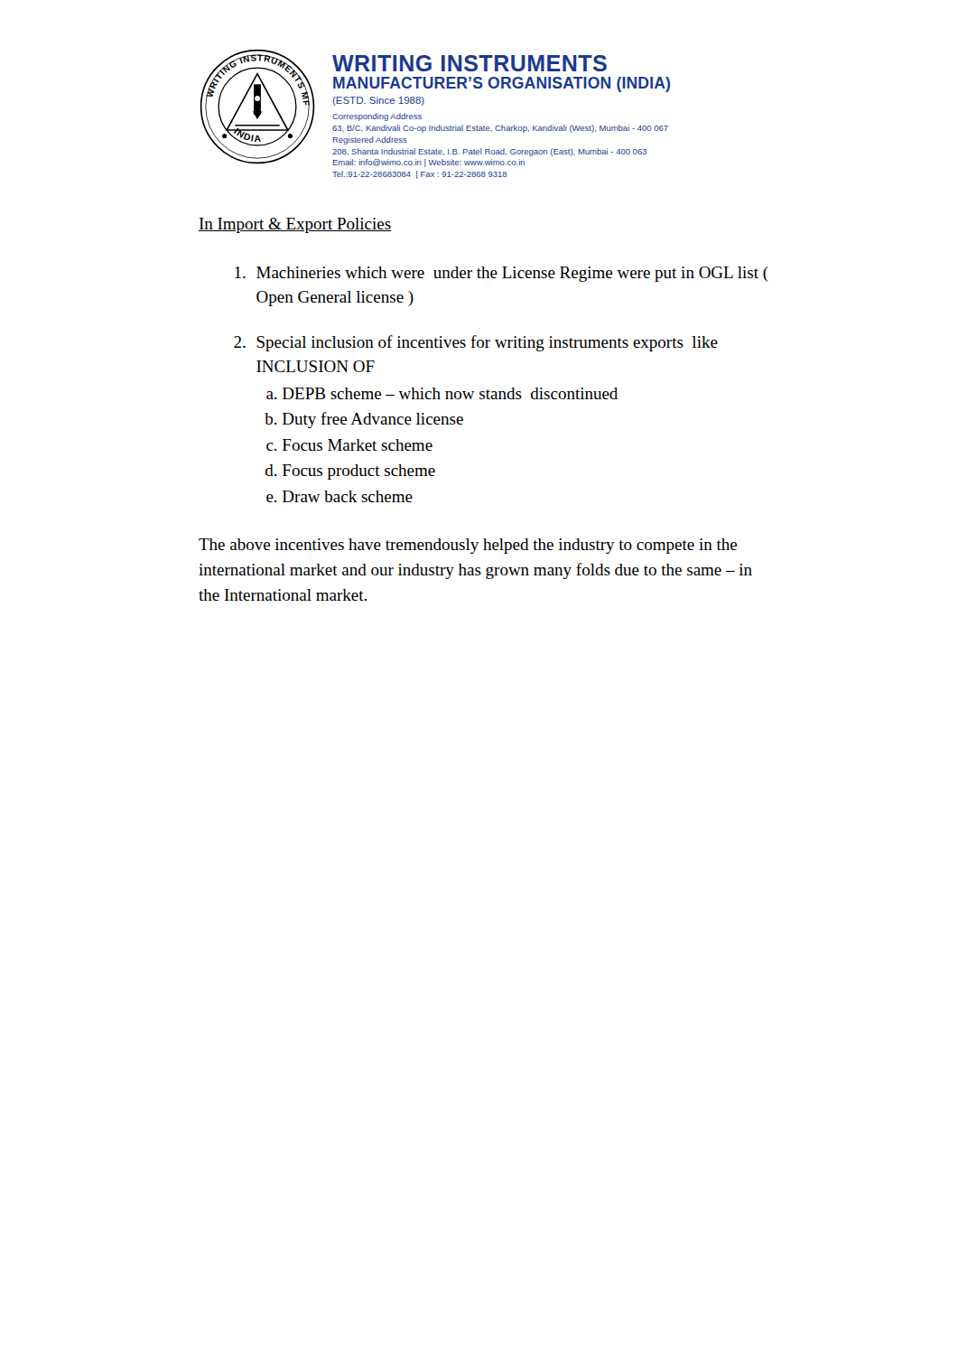WRITING INSTRUMENTS MFGRSORGN INDIA
WRITING INSTRUMENTS
MANUFACTURER’S ORGANISATION (INDIA)
(ESTD. Since 1988)
Corresponding Address 63, B/C, Kandivali Co-op Industrial Estate, Charkop, Kandivali (West), Mumbai - 400 067 Registered Address 208, Shanta Industrial Estate, I.B. Patel Road, Goregaon (East), Mumbai - 400 063
Email: info@wimo.co.in | Website: www.wimo.co.in
Tel.:91-22-28683084 | Fax : 91-22-2868 9318
In Import & Export Policies
Machineries which were under the License Regime were put in OGL list ( Open General license )
Special inclusion of incentives for writing instruments exports like INCLUSION OF
DEPB scheme – which now stands discontinued
Duty free Advance license
Focus Market scheme
Focus product scheme
Draw back scheme
The above incentives have tremendously helped the industry to compete in the international market and our industry has grown many folds due to the same – in the International market.